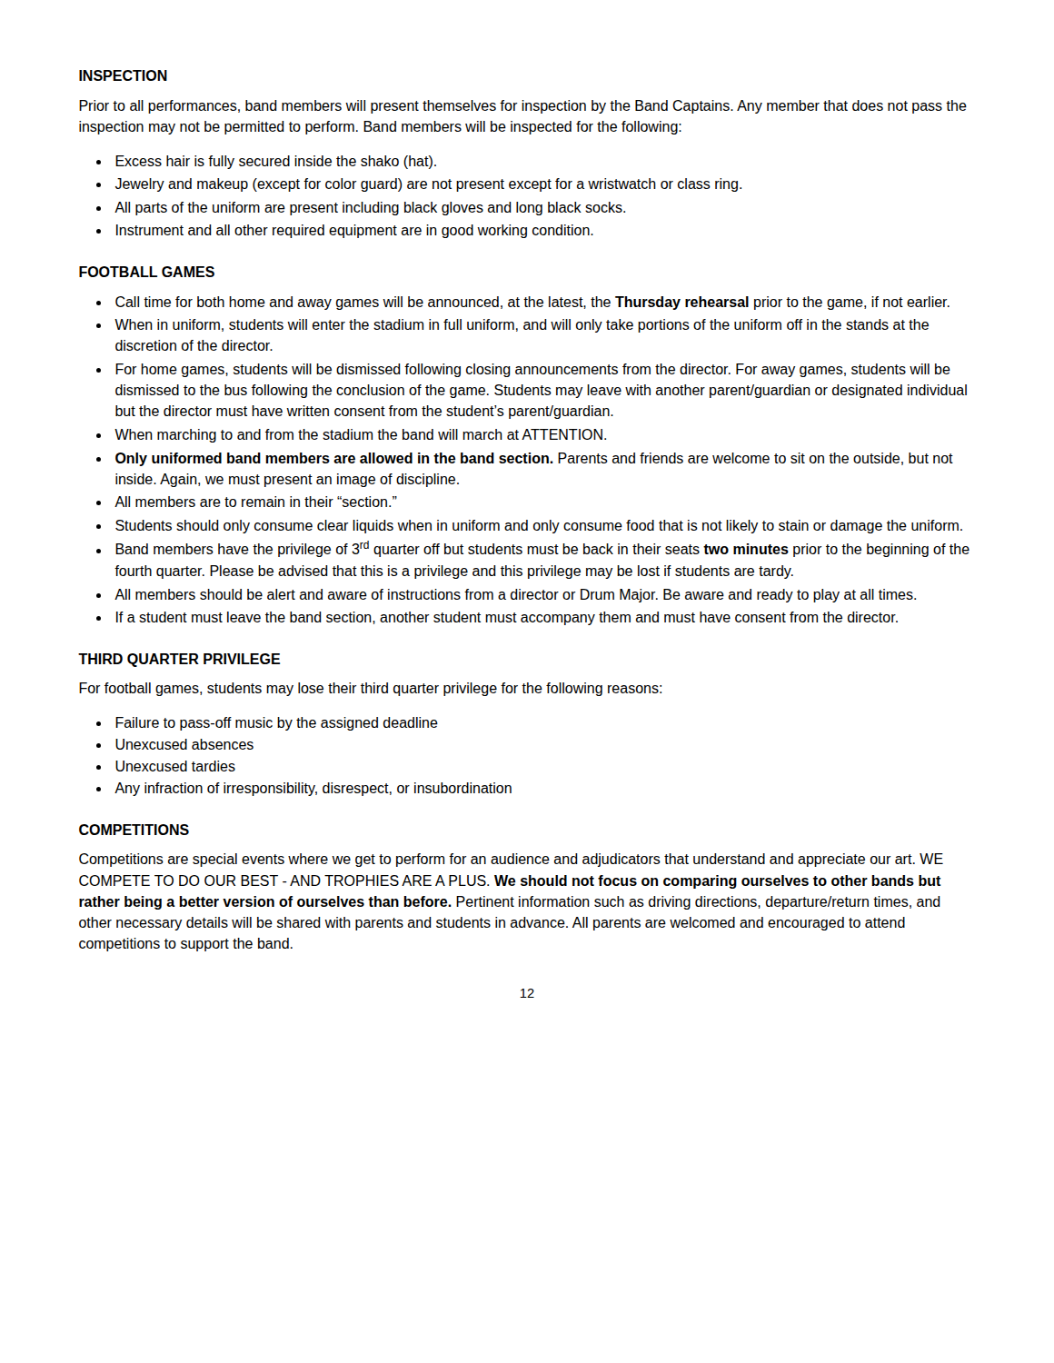Inspection
Prior to all performances, band members will present themselves for inspection by the Band Captains. Any member that does not pass the inspection may not be permitted to perform. Band members will be inspected for the following:
Excess hair is fully secured inside the shako (hat).
Jewelry and makeup (except for color guard) are not present except for a wristwatch or class ring.
All parts of the uniform are present including black gloves and long black socks.
Instrument and all other required equipment are in good working condition.
Football Games
Call time for both home and away games will be announced, at the latest, the Thursday rehearsal prior to the game, if not earlier.
When in uniform, students will enter the stadium in full uniform, and will only take portions of the uniform off in the stands at the discretion of the director.
For home games, students will be dismissed following closing announcements from the director. For away games, students will be dismissed to the bus following the conclusion of the game. Students may leave with another parent/guardian or designated individual but the director must have written consent from the student’s parent/guardian.
When marching to and from the stadium the band will march at ATTENTION.
Only uniformed band members are allowed in the band section. Parents and friends are welcome to sit on the outside, but not inside. Again, we must present an image of discipline.
All members are to remain in their “section.”
Students should only consume clear liquids when in uniform and only consume food that is not likely to stain or damage the uniform.
Band members have the privilege of 3rd quarter off but students must be back in their seats two minutes prior to the beginning of the fourth quarter. Please be advised that this is a privilege and this privilege may be lost if students are tardy.
All members should be alert and aware of instructions from a director or Drum Major. Be aware and ready to play at all times.
If a student must leave the band section, another student must accompany them and must have consent from the director.
Third Quarter Privilege
For football games, students may lose their third quarter privilege for the following reasons:
Failure to pass-off music by the assigned deadline
Unexcused absences
Unexcused tardies
Any infraction of irresponsibility, disrespect, or insubordination
Competitions
Competitions are special events where we get to perform for an audience and adjudicators that understand and appreciate our art. WE COMPETE TO DO OUR BEST - AND TROPHIES ARE A PLUS. We should not focus on comparing ourselves to other bands but rather being a better version of ourselves than before. Pertinent information such as driving directions, departure/return times, and other necessary details will be shared with parents and students in advance. All parents are welcomed and encouraged to attend competitions to support the band.
12